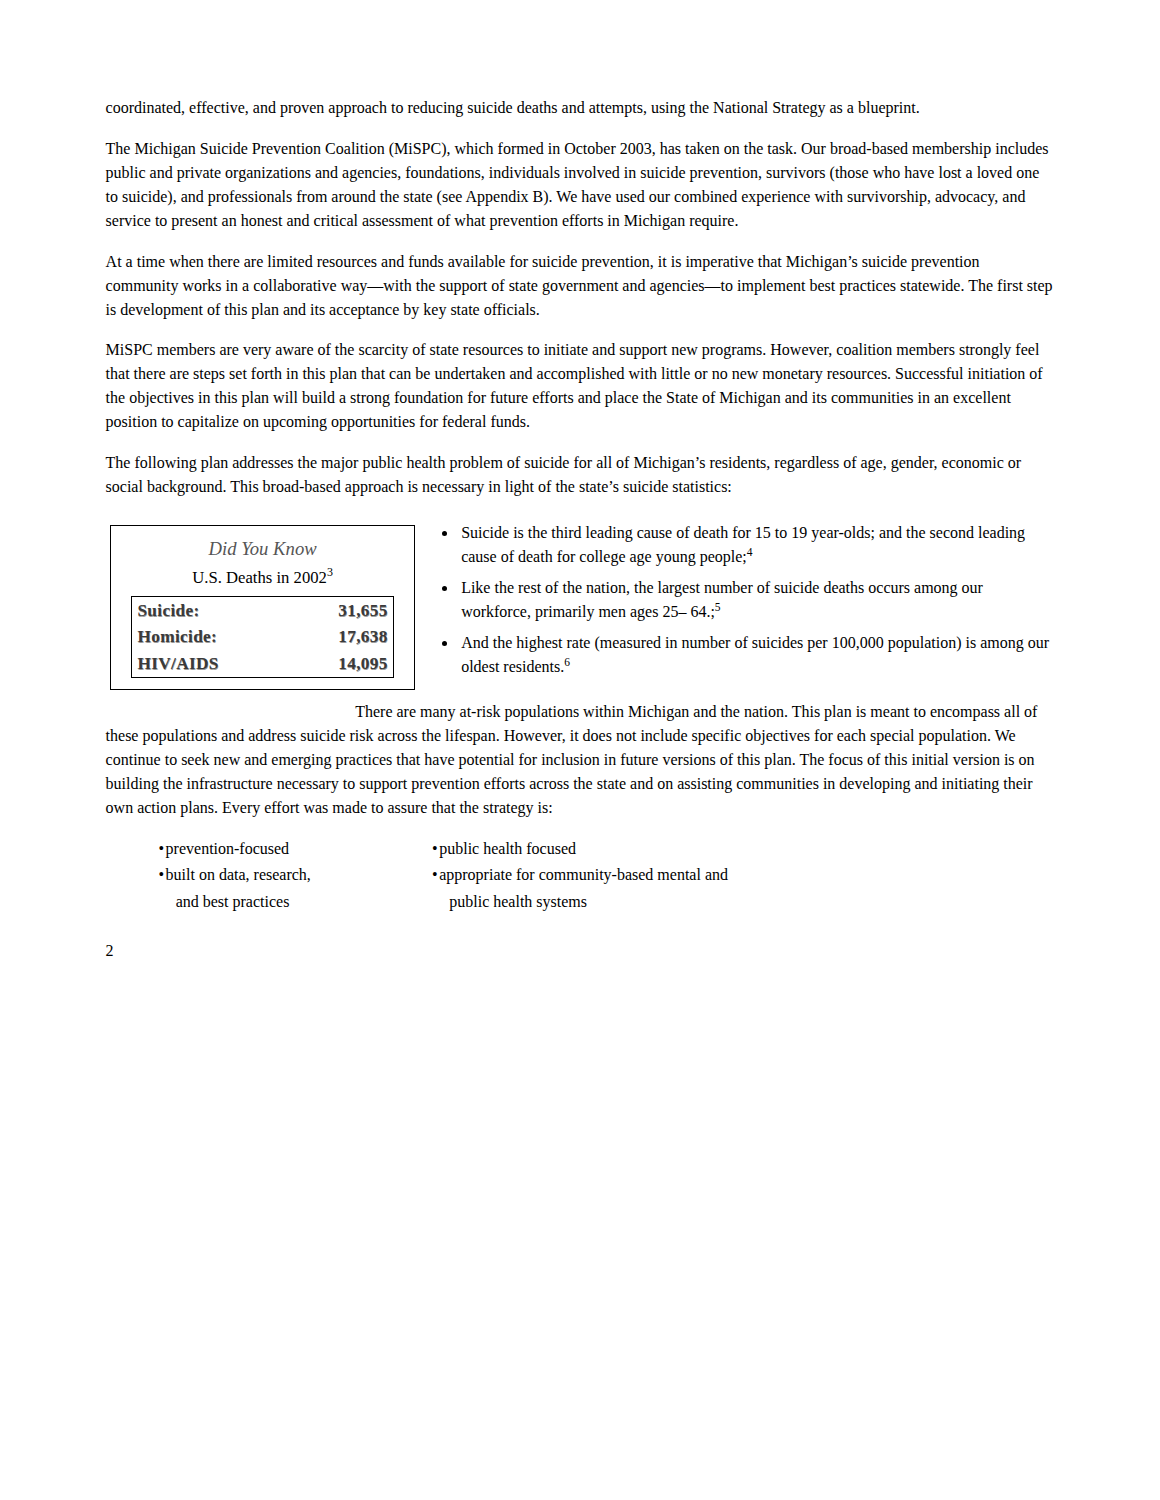coordinated, effective, and proven approach to reducing suicide deaths and attempts, using the National Strategy as a blueprint.
The Michigan Suicide Prevention Coalition (MiSPC), which formed in October 2003, has taken on the task. Our broad-based membership includes public and private organizations and agencies, foundations, individuals involved in suicide prevention, survivors (those who have lost a loved one to suicide), and professionals from around the state (see Appendix B). We have used our combined experience with survivorship, advocacy, and service to present an honest and critical assessment of what prevention efforts in Michigan require.
At a time when there are limited resources and funds available for suicide prevention, it is imperative that Michigan’s suicide prevention community works in a collaborative way—with the support of state government and agencies—to implement best practices statewide. The first step is development of this plan and its acceptance by key state officials.
MiSPC members are very aware of the scarcity of state resources to initiate and support new programs. However, coalition members strongly feel that there are steps set forth in this plan that can be undertaken and accomplished with little or no new monetary resources. Successful initiation of the objectives in this plan will build a strong foundation for future efforts and place the State of Michigan and its communities in an excellent position to capitalize on upcoming opportunities for federal funds.
The following plan addresses the major public health problem of suicide for all of Michigan’s residents, regardless of age, gender, economic or social background. This broad-based approach is necessary in light of the state’s suicide statistics:
Did You Know
U.S. Deaths in 20023
| Suicide: | 31,655 |
| Homicide: | 17,638 |
| HIV/AIDS | 14,095 |
Suicide is the third leading cause of death for 15 to 19 year-olds; and the second leading cause of death for college age young people;4
Like the rest of the nation, the largest number of suicide deaths occurs among our workforce, primarily men ages 25– 64.;5
And the highest rate (measured in number of suicides per 100,000 population) is among our oldest residents.6
There are many at-risk populations within Michigan and the nation. This plan is meant to encompass all of these populations and address suicide risk across the lifespan. However, it does not include specific objectives for each special population. We continue to seek new and emerging practices that have potential for inclusion in future versions of this plan. The focus of this initial version is on building the infrastructure necessary to support prevention efforts across the state and on assisting communities in developing and initiating their own action plans. Every effort was made to assure that the strategy is:
prevention-focused
public health focused
built on data, research,
appropriate for community-based mental and
and best practices
public health systems
2